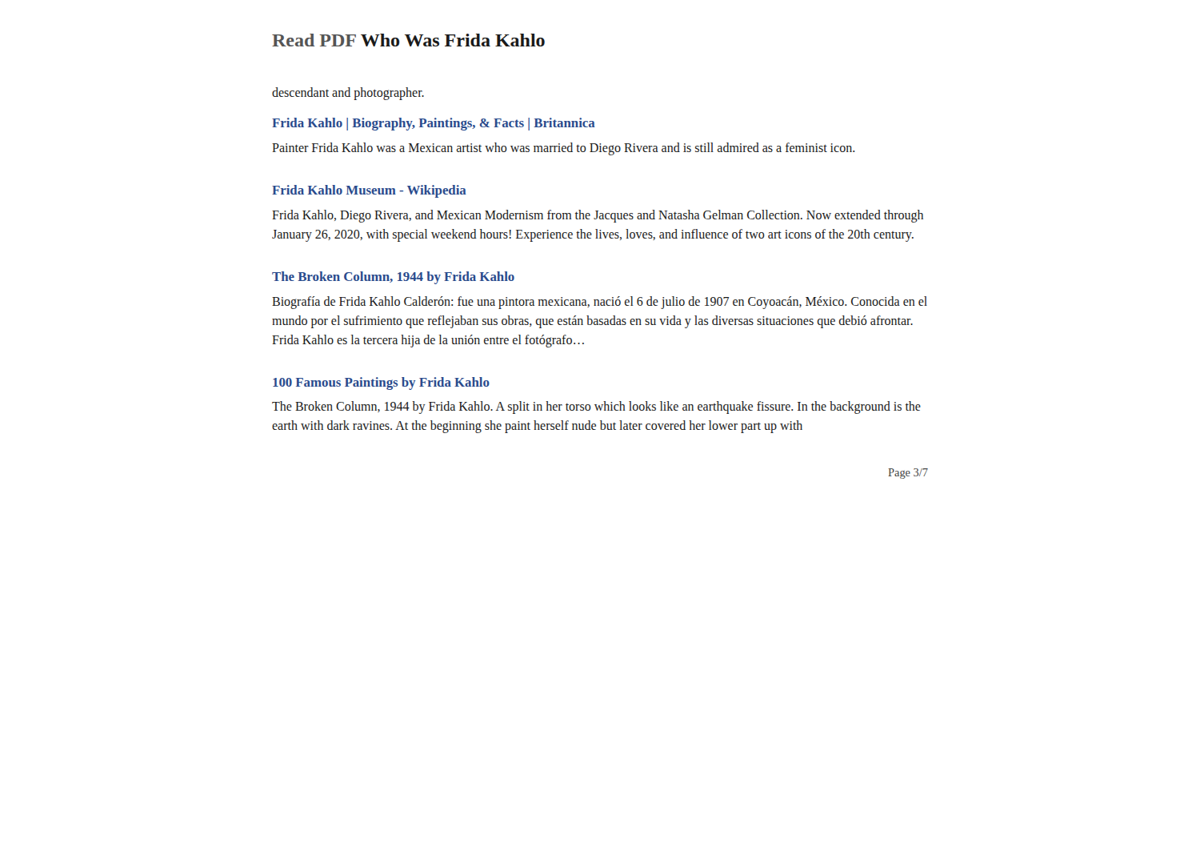Read PDF Who Was Frida Kahlo
descendant and photographer.
Frida Kahlo | Biography, Paintings, & Facts | Britannica
Painter Frida Kahlo was a Mexican artist who was married to Diego Rivera and is still admired as a feminist icon.
Frida Kahlo Museum - Wikipedia
Frida Kahlo, Diego Rivera, and Mexican Modernism from the Jacques and Natasha Gelman Collection. Now extended through January 26, 2020, with special weekend hours! Experience the lives, loves, and influence of two art icons of the 20th century.
The Broken Column, 1944 by Frida Kahlo
Biografía de Frida Kahlo Calderón: fue una pintora mexicana, nació el 6 de julio de 1907 en Coyoacán, México. Conocida en el mundo por el sufrimiento que reflejaban sus obras, que están basadas en su vida y las diversas situaciones que debió afrontar. Frida Kahlo es la tercera hija de la unión entre el fotógrafo…
100 Famous Paintings by Frida Kahlo
The Broken Column, 1944 by Frida Kahlo. A split in her torso which looks like an earthquake fissure. In the background is the earth with dark ravines. At the beginning she paint herself nude but later covered her lower part up with
Page 3/7